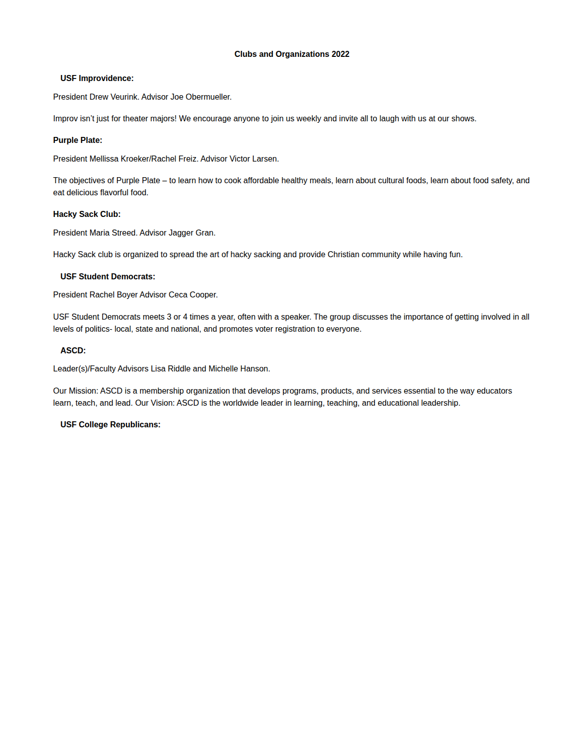Clubs and Organizations 2022
USF Improvidence:
President Drew Veurink. Advisor Joe Obermueller.
Improv isn’t just for theater majors! We encourage anyone to join us weekly and invite all to laugh with us at our shows.
Purple Plate:
President Mellissa Kroeker/Rachel Freiz. Advisor Victor Larsen.
The objectives of Purple Plate – to learn how to cook affordable healthy meals, learn about cultural foods, learn about food safety, and eat delicious flavorful food.
Hacky Sack Club:
President Maria Streed. Advisor Jagger Gran.
Hacky Sack club is organized to spread the art of hacky sacking and provide Christian community while having fun.
USF Student Democrats:
President Rachel Boyer Advisor Ceca Cooper.
USF Student Democrats meets 3 or 4 times a year, often with a speaker. The group discusses the importance of getting involved in all levels of politics- local, state and national, and promotes voter registration to everyone.
ASCD:
Leader(s)/Faculty Advisors Lisa Riddle and Michelle Hanson.
Our Mission: ASCD is a membership organization that develops programs, products, and services essential to the way educators learn, teach, and lead. Our Vision: ASCD is the worldwide leader in learning, teaching, and educational leadership.
USF College Republicans: